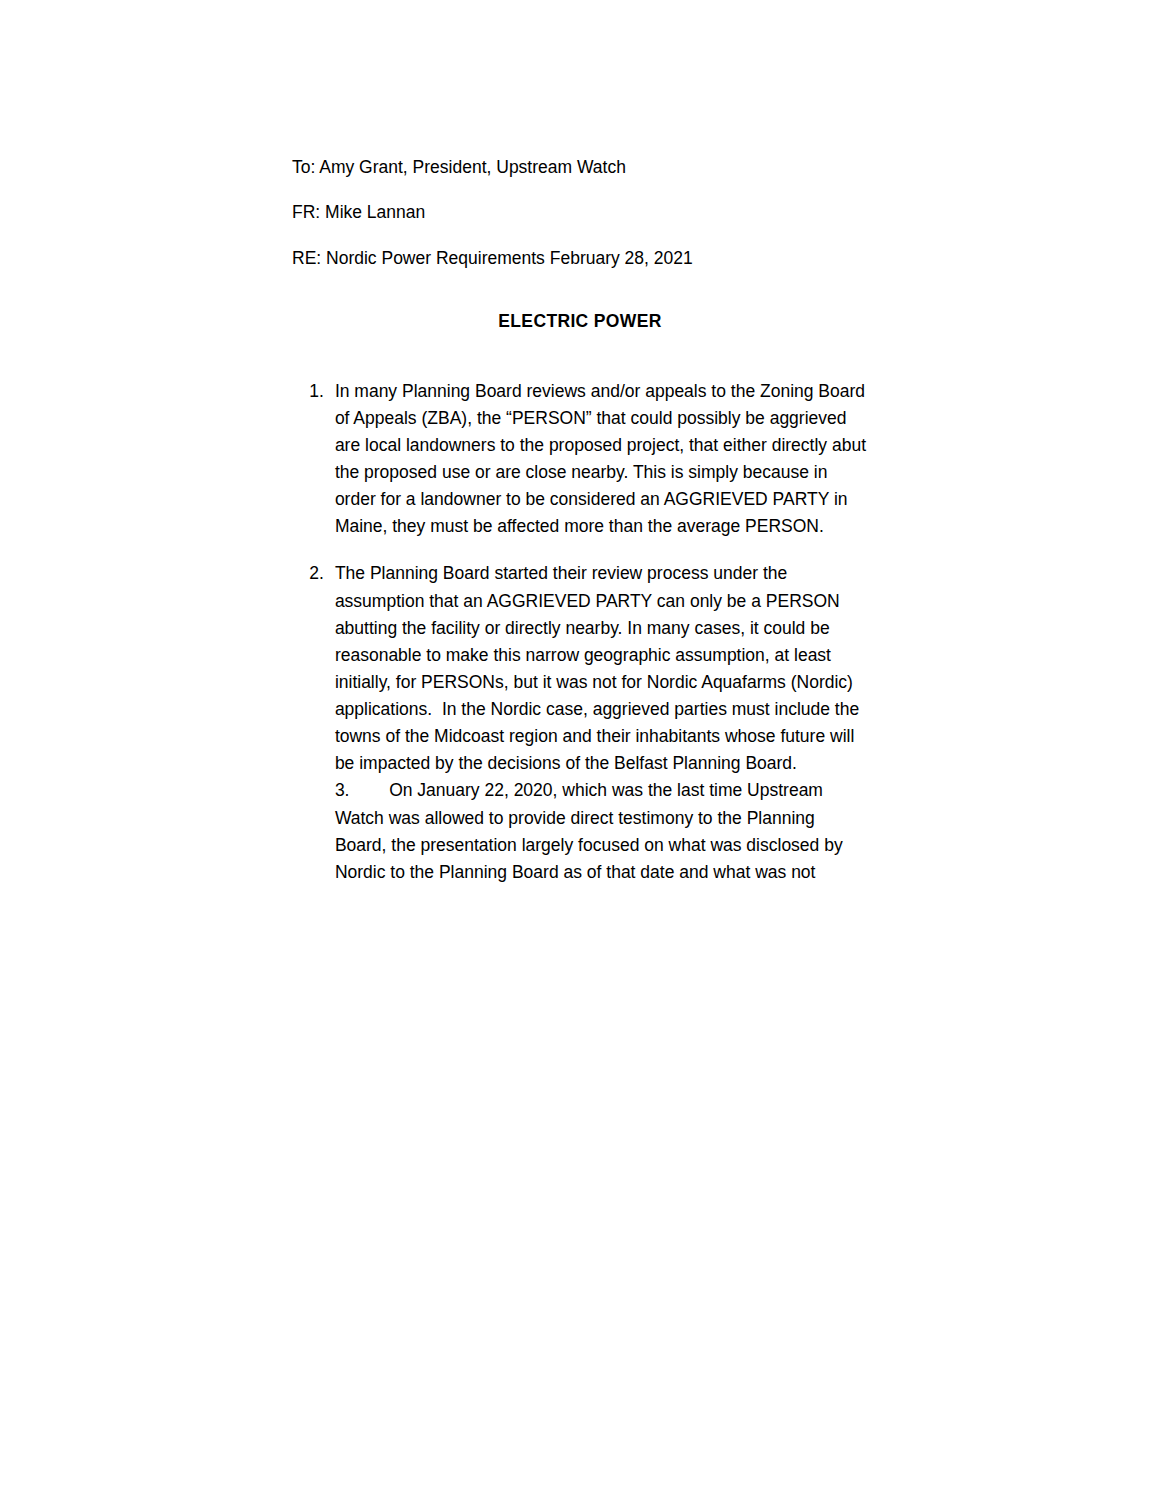To: Amy Grant, President, Upstream Watch
FR: Mike Lannan
RE: Nordic Power Requirements February 28, 2021
ELECTRIC POWER
In many Planning Board reviews and/or appeals to the Zoning Board of Appeals (ZBA), the “PERSON” that could possibly be aggrieved are local landowners to the proposed project, that either directly abut the proposed use or are close nearby. This is simply because in order for a landowner to be considered an AGGRIEVED PARTY in Maine, they must be affected more than the average PERSON.
The Planning Board started their review process under the assumption that an AGGRIEVED PARTY can only be a PERSON abutting the facility or directly nearby. In many cases, it could be reasonable to make this narrow geographic assumption, at least initially, for PERSONs, but it was not for Nordic Aquafarms (Nordic) applications. In the Nordic case, aggrieved parties must include the towns of the Midcoast region and their inhabitants whose future will be impacted by the decisions of the Belfast Planning Board.
3. On January 22, 2020, which was the last time Upstream Watch was allowed to provide direct testimony to the Planning Board, the presentation largely focused on what was disclosed by Nordic to the Planning Board as of that date and what was not